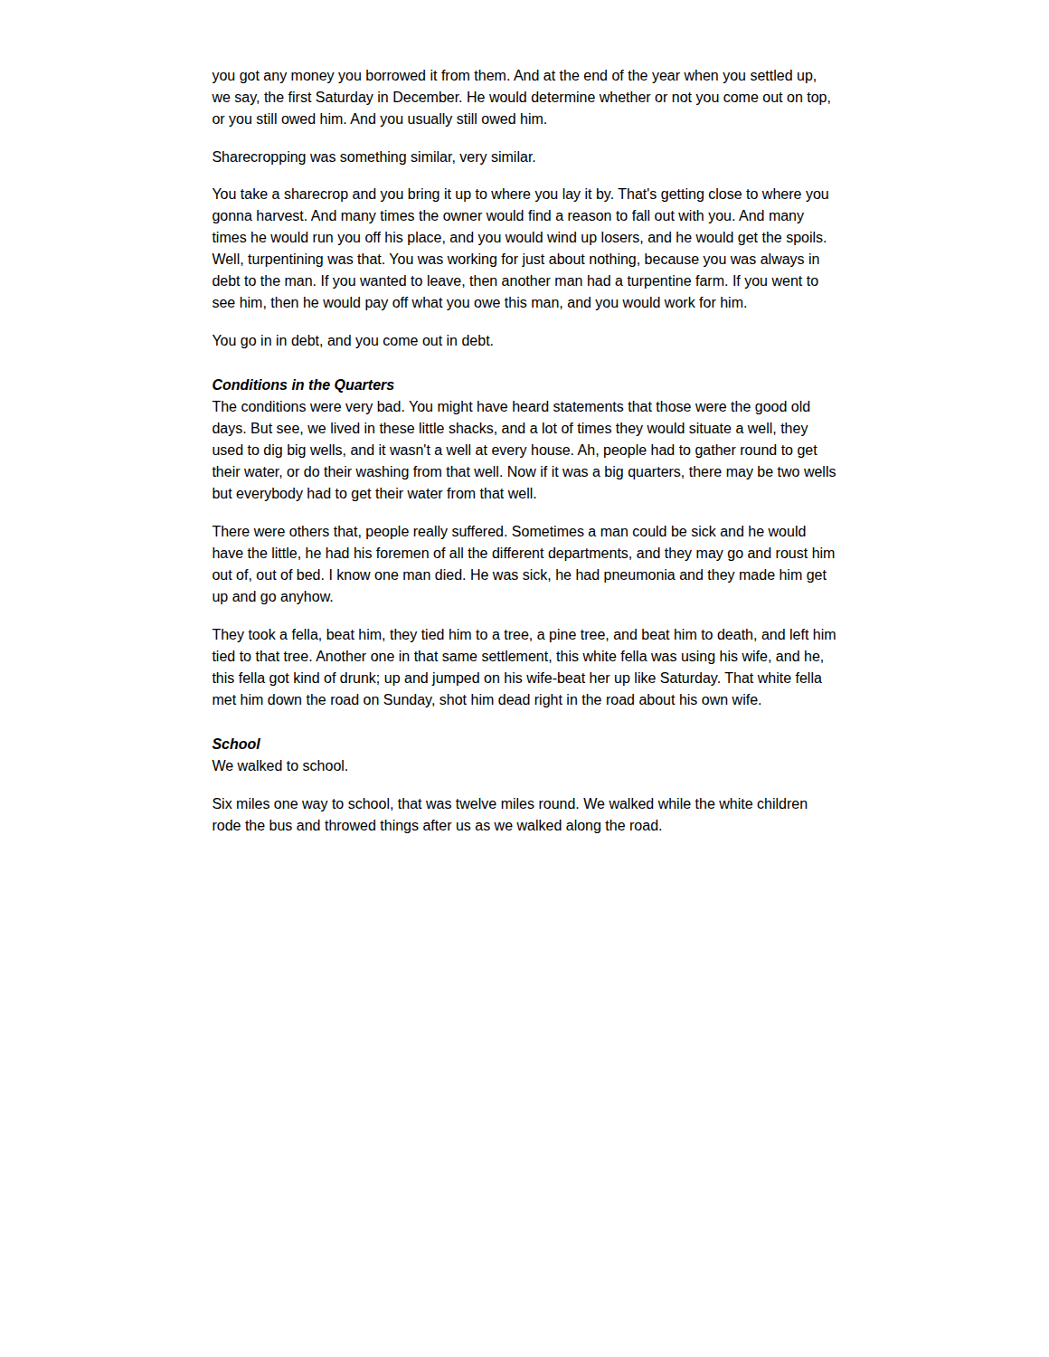you got any money you borrowed it from them. And at the end of the year when you settled up, we say, the first Saturday in December. He would determine whether or not you come out on top, or you still owed him. And you usually still owed him.
Sharecropping was something similar, very similar.
You take a sharecrop and you bring it up to where you lay it by. That's getting close to where you gonna harvest. And many times the owner would find a reason to fall out with you. And many times he would run you off his place, and you would wind up losers, and he would get the spoils. Well, turpentining was that. You was working for just about nothing, because you was always in debt to the man. If you wanted to leave, then another man had a turpentine farm. If you went to see him, then he would pay off what you owe this man, and you would work for him.
You go in in debt, and you come out in debt.
Conditions in the Quarters
The conditions were very bad. You might have heard statements that those were the good old days. But see, we lived in these little shacks, and a lot of times they would situate a well, they used to dig big wells, and it wasn't a well at every house. Ah, people had to gather round to get their water, or do their washing from that well. Now if it was a big quarters, there may be two wells but everybody had to get their water from that well.
There were others that, people really suffered. Sometimes a man could be sick and he would have the little, he had his foremen of all the different departments, and they may go and roust him out of, out of bed. I know one man died. He was sick, he had pneumonia and they made him get up and go anyhow.
They took a fella, beat him, they tied him to a tree, a pine tree, and beat him to death, and left him tied to that tree. Another one in that same settlement, this white fella was using his wife, and he, this fella got kind of drunk; up and jumped on his wife-beat her up like Saturday. That white fella met him down the road on Sunday, shot him dead right in the road about his own wife.
School
We walked to school.
Six miles one way to school, that was twelve miles round. We walked while the white children rode the bus and throwed things after us as we walked along the road.